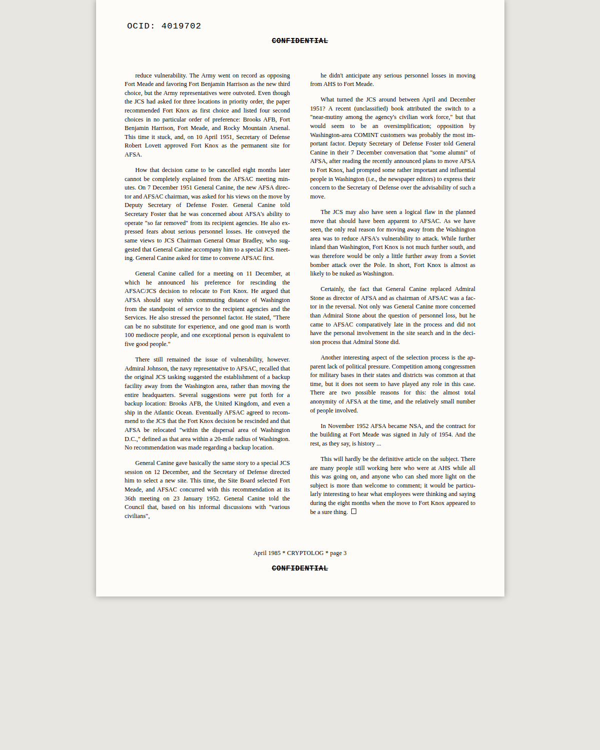OCID: 4019702
CONFIDENTIAL
reduce vulnerability. The Army went on record as opposing Fort Meade and favoring Fort Benjamin Harrison as the new third choice, but the Army representatives were outvoted. Even though the JCS had asked for three locations in priority order, the paper recommended Fort Knox as first choice and listed four second choices in no particular order of preference: Brooks AFB, Fort Benjamin Harrison, Fort Meade, and Rocky Mountain Arsenal. This time it stuck, and, on 10 April 1951, Secretary of Defense Robert Lovett approved Fort Knox as the permanent site for AFSA.
How that decision came to be cancelled eight months later cannot be completely explained from the AFSAC meeting minutes. On 7 December 1951 General Canine, the new AFSA director and AFSAC chairman, was asked for his views on the move by Deputy Secretary of Defense Foster. General Canine told Secretary Foster that he was concerned about AFSA's ability to operate "so far removed" from its recipient agencies. He also expressed fears about serious personnel losses. He conveyed the same views to JCS Chairman General Omar Bradley, who suggested that General Canine accompany him to a special JCS meeting. General Canine asked for time to convene AFSAC first.
General Canine called for a meeting on 11 December, at which he announced his preference for rescinding the AFSAC/JCS decision to relocate to Fort Knox. He argued that AFSA should stay within commuting distance of Washington from the standpoint of service to the recipient agencies and the Services. He also stressed the personnel factor. He stated, "There can be no substitute for experience, and one good man is worth 100 mediocre people, and one exceptional person is equivalent to five good people."
There still remained the issue of vulnerability, however. Admiral Johnson, the navy representative to AFSAC, recalled that the original JCS tasking suggested the establishment of a backup facility away from the Washington area, rather than moving the entire headquarters. Several suggestions were put forth for a backup location: Brooks AFB, the United Kingdom, and even a ship in the Atlantic Ocean. Eventually AFSAC agreed to recommend to the JCS that the Fort Knox decision be rescinded and that AFSA be relocated "within the dispersal area of Washington D.C.," defined as that area within a 20-mile radius of Washington. No recommendation was made regarding a backup location.
General Canine gave basically the same story to a special JCS session on 12 December, and the Secretary of Defense directed him to select a new site. This time, the Site Board selected Fort Meade, and AFSAC concurred with this recommendation at its 36th meeting on 23 January 1952. General Canine told the Council that, based on his informal discussions with "various civilians",
he didn't anticipate any serious personnel losses in moving from AHS to Fort Meade.
What turned the JCS around between April and December 1951? A recent (unclassified) book attributed the switch to a "near-mutiny among the agency's civilian work force," but that would seem to be an oversimplification; opposition by Washington-area COMINT customers was probably the most important factor. Deputy Secretary of Defense Foster told General Canine in their 7 December conversation that "some alumni" of AFSA, after reading the recently announced plans to move AFSA to Fort Knox, had prompted some rather important and influential people in Washington (i.e., the newspaper editors) to express their concern to the Secretary of Defense over the advisability of such a move.
The JCS may also have seen a logical flaw in the planned move that should have been apparent to AFSAC. As we have seen, the only real reason for moving away from the Washington area was to reduce AFSA's vulnerability to attack. While further inland than Washington, Fort Knox is not much further south, and was therefore would be only a little further away from a Soviet bomber attack over the Pole. In short, Fort Knox is almost as likely to be nuked as Washington.
Certainly, the fact that General Canine replaced Admiral Stone as director of AFSA and as chairman of AFSAC was a factor in the reversal. Not only was General Canine more concerned than Admiral Stone about the question of personnel loss, but he came to AFSAC comparatively late in the process and did not have the personal involvement in the site search and in the decision process that Admiral Stone did.
Another interesting aspect of the selection process is the apparent lack of political pressure. Competition among congressmen for military bases in their states and districts was common at that time, but it does not seem to have played any role in this case. There are two possible reasons for this: the almost total anonymity of AFSA at the time, and the relatively small number of people involved.
In November 1952 AFSA became NSA, and the contract for the building at Fort Meade was signed in July of 1954. And the rest, as they say, is history ...
This will hardly be the definitive article on the subject. There are many people still working here who were at AHS while all this was going on, and anyone who can shed more light on the subject is more than welcome to comment; it would be particularly interesting to hear what employees were thinking and saying during the eight months when the move to Fort Knox appeared to be a sure thing.
April 1985 * CRYPTOLOG * page 3 CONFIDENTIAL